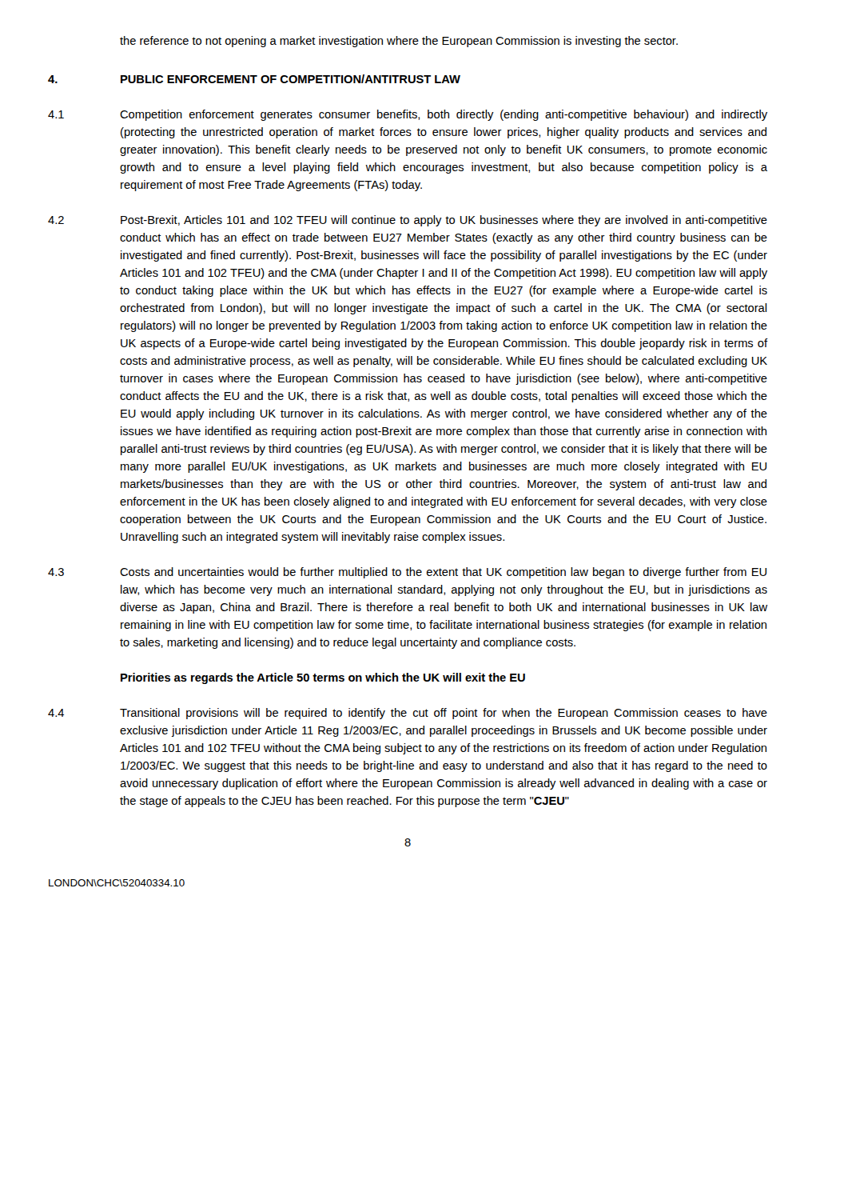the reference to not opening a market investigation where the European Commission is investing the sector.
4.
Public enforcement of competition/antitrust law
4.1
Competition enforcement generates consumer benefits, both directly (ending anti-competitive behaviour) and indirectly (protecting the unrestricted operation of market forces to ensure lower prices, higher quality products and services and greater innovation). This benefit clearly needs to be preserved not only to benefit UK consumers, to promote economic growth and to ensure a level playing field which encourages investment, but also because competition policy is a requirement of most Free Trade Agreements (FTAs) today.
4.2
Post-Brexit, Articles 101 and 102 TFEU will continue to apply to UK businesses where they are involved in anti-competitive conduct which has an effect on trade between EU27 Member States (exactly as any other third country business can be investigated and fined currently). Post-Brexit, businesses will face the possibility of parallel investigations by the EC (under Articles 101 and 102 TFEU) and the CMA (under Chapter I and II of the Competition Act 1998). EU competition law will apply to conduct taking place within the UK but which has effects in the EU27 (for example where a Europe-wide cartel is orchestrated from London), but will no longer investigate the impact of such a cartel in the UK. The CMA (or sectoral regulators) will no longer be prevented by Regulation 1/2003 from taking action to enforce UK competition law in relation the UK aspects of a Europe-wide cartel being investigated by the European Commission. This double jeopardy risk in terms of costs and administrative process, as well as penalty, will be considerable. While EU fines should be calculated excluding UK turnover in cases where the European Commission has ceased to have jurisdiction (see below), where anti-competitive conduct affects the EU and the UK, there is a risk that, as well as double costs, total penalties will exceed those which the EU would apply including UK turnover in its calculations. As with merger control, we have considered whether any of the issues we have identified as requiring action post-Brexit are more complex than those that currently arise in connection with parallel anti-trust reviews by third countries (eg EU/USA). As with merger control, we consider that it is likely that there will be many more parallel EU/UK investigations, as UK markets and businesses are much more closely integrated with EU markets/businesses than they are with the US or other third countries. Moreover, the system of anti-trust law and enforcement in the UK has been closely aligned to and integrated with EU enforcement for several decades, with very close cooperation between the UK Courts and the European Commission and the UK Courts and the EU Court of Justice. Unravelling such an integrated system will inevitably raise complex issues.
4.3
Costs and uncertainties would be further multiplied to the extent that UK competition law began to diverge further from EU law, which has become very much an international standard, applying not only throughout the EU, but in jurisdictions as diverse as Japan, China and Brazil. There is therefore a real benefit to both UK and international businesses in UK law remaining in line with EU competition law for some time, to facilitate international business strategies (for example in relation to sales, marketing and licensing) and to reduce legal uncertainty and compliance costs.
Priorities as regards the Article 50 terms on which the UK will exit the EU
4.4
Transitional provisions will be required to identify the cut off point for when the European Commission ceases to have exclusive jurisdiction under Article 11 Reg 1/2003/EC, and parallel proceedings in Brussels and UK become possible under Articles 101 and 102 TFEU without the CMA being subject to any of the restrictions on its freedom of action under Regulation 1/2003/EC. We suggest that this needs to be bright-line and easy to understand and also that it has regard to the need to avoid unnecessary duplication of effort where the European Commission is already well advanced in dealing with a case or the stage of appeals to the CJEU has been reached. For this purpose the term "CJEU"
8
LONDON\CHC\52040334.10